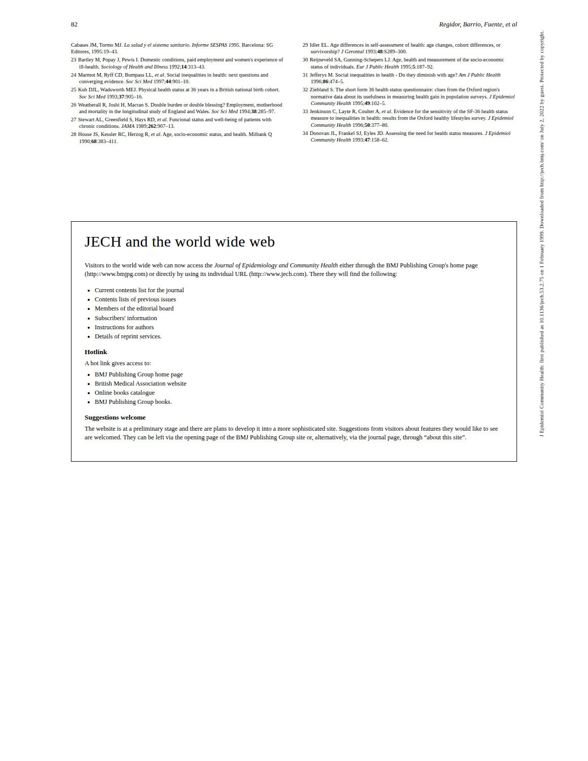J Epidemiol Community Health: first published as 10.1136/jech.53.2.75 on 1 February 1999. Downloaded from http://jech.bmj.com/ on July 2, 2022 by guest. Protected by copyright.
82 Regidor, Barrio, Fuente, et al
Cabases JM, Tormo MJ. La salud y el sistema sanitario. Informe SESPAS 1995. Barcelona: SG Editores, 1995:19–43.
23 Bartley M, Popay J, Pewis I. Domestic conditions, paid employment and women's experience of ill-health. Sociology of Health and Illness 1992;14:313–43.
24 Marmot M, Ryff CD, Bumpass LL, et al. Social inequalities in health: next questions and converging evidence. Soc Sci Med 1997;44:901–10.
25 Kuh DJL, Wadsworth MEJ. Physical health status at 36 years in a British national birth cohort. Soc Sci Med 1993;37:905–16.
26 Weatherall R, Joshi H, Macran S. Double burden or double blessing? Employment, motherhood and mortality in the longitudinal study of England and Wales. Soc Sci Med 1994;38:285–97.
27 Stewart AL, Greenfield S, Hays RD, et al. Funcional status and well-being of patients with chronic conditions. JAMA 1989;262:907–13.
28 House JS, Kessler RC, Herzog R, et al. Age, socio-economic status, and health. Milbank Q 1990;68:383–411.
29 Idler EL. Age differences in self-assessment of health: age changes, cohort differences, or survivorship? J Gerontal 1993;48:S289–300.
30 Reijneveld SA, Gunning-Schepers LJ. Age, health and measurement of the socio-economic status of individuals. Eur J Public Health 1995;5:187–92.
31 Jefferys M. Social inequalities in health - Do they diminish with age? Am J Public Health 1996;86:474–5.
32 Ziebland S. The short form 36 health status questionnaire: clues from the Oxford region's normative data about its usefulness in measuring health gain in population surveys. J Epidemiol Community Health 1995;49:102–5.
33 Jenkinson C, Layte R, Coulter A, et al. Evidence for the sensitivity of the SF-36 health status measure to inequalities in health: results from the Oxford healthy lifestyles survey. J Epidemiol Community Health 1996;50:377–80.
34 Donovan JL, Frankel SJ, Eyles JD. Assessing the need for health status measures. J Epidemiol Community Health 1993;47:158–62.
JECH and the world wide web
Visitors to the world wide web can now access the Journal of Epidemiology and Community Health either through the BMJ Publishing Group's home page (http://www.bmjpg.com) or directly by using its individual URL (http://www.jech.com). There they will find the following:
Current contents list for the journal
Contents lists of previous issues
Members of the editorial board
Subscribers' information
Instructions for authors
Details of reprint services.
Hotlink
A hot link gives access to:
BMJ Publishing Group home page
British Medical Association website
Online books catalogue
BMJ Publishing Group books.
Suggestions welcome
The website is at a preliminary stage and there are plans to develop it into a more sophisticated site. Suggestions from visitors about features they would like to see are welcomed. They can be left via the opening page of the BMJ Publishing Group site or, alternatively, via the journal page, through “about this site”.